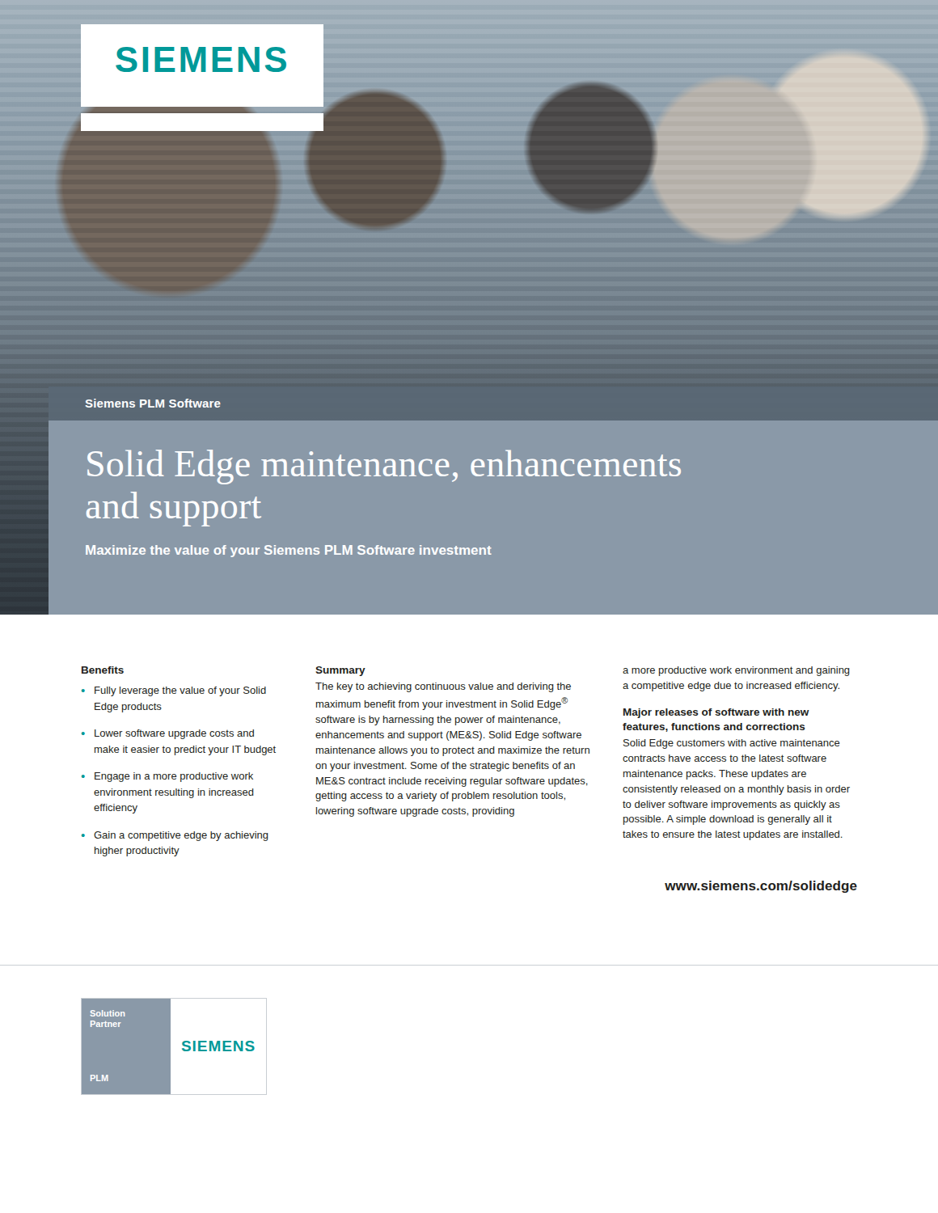SIEMENS
Siemens PLM Software
Solid Edge maintenance, enhancements
and support
Maximize the value of your Siemens PLM Software investment
Benefits
Fully leverage the value of your Solid Edge products
Lower software upgrade costs and make it easier to predict your IT budget
Engage in a more productive work environment resulting in increased efficiency
Gain a competitive edge by achieving higher productivity
Summary
The key to achieving continuous value and deriving the maximum benefit from your investment in Solid Edge® software is by harnessing the power of maintenance, enhancements and support (ME&S). Solid Edge software maintenance allows you to protect and maximize the return on your investment. Some of the strategic benefits of an ME&S contract include receiving regular software updates, getting access to a variety of problem resolution tools, lowering software upgrade costs, providing
a more productive work environment and gaining a competitive edge due to increased efficiency.
Major releases of software with new features, functions and corrections
Solid Edge customers with active maintenance contracts have access to the latest software maintenance packs. These updates are consistently released on a monthly basis in order to deliver software improvements as quickly as possible. A simple download is generally all it takes to ensure the latest updates are installed.
www.siemens.com/solidedge
Solution
Partner
PLM
SIEMENS